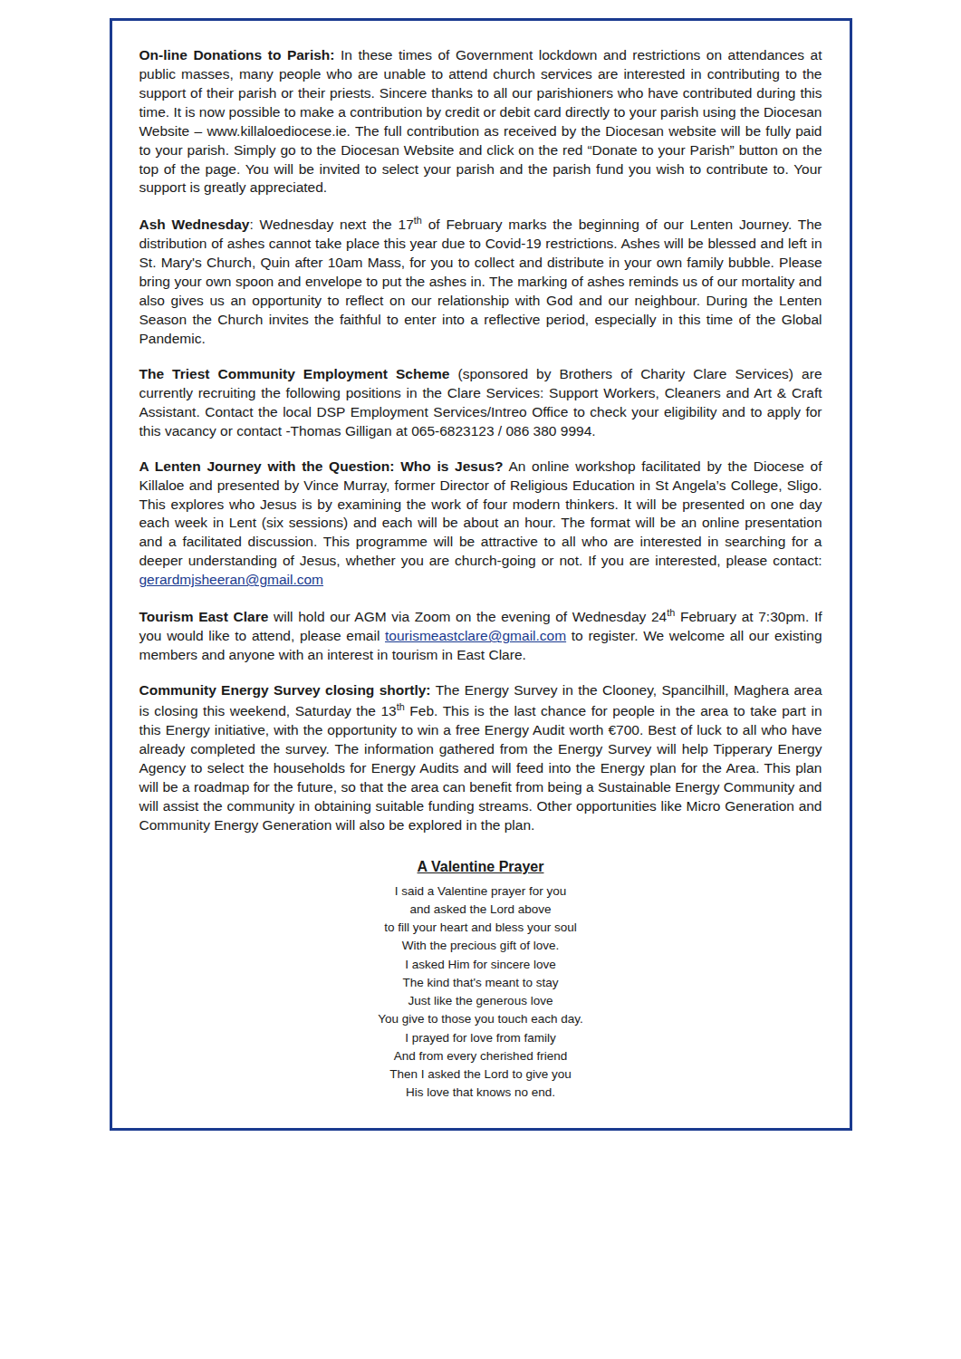On-line Donations to Parish: In these times of Government lockdown and restrictions on attendances at public masses, many people who are unable to attend church services are interested in contributing to the support of their parish or their priests. Sincere thanks to all our parishioners who have contributed during this time. It is now possible to make a contribution by credit or debit card directly to your parish using the Diocesan Website – www.killaloediocese.ie. The full contribution as received by the Diocesan website will be fully paid to your parish. Simply go to the Diocesan Website and click on the red “Donate to your Parish” button on the top of the page. You will be invited to select your parish and the parish fund you wish to contribute to. Your support is greatly appreciated.
Ash Wednesday: Wednesday next the 17th of February marks the beginning of our Lenten Journey. The distribution of ashes cannot take place this year due to Covid-19 restrictions. Ashes will be blessed and left in St. Mary's Church, Quin after 10am Mass, for you to collect and distribute in your own family bubble. Please bring your own spoon and envelope to put the ashes in. The marking of ashes reminds us of our mortality and also gives us an opportunity to reflect on our relationship with God and our neighbour. During the Lenten Season the Church invites the faithful to enter into a reflective period, especially in this time of the Global Pandemic.
The Triest Community Employment Scheme (sponsored by Brothers of Charity Clare Services) are currently recruiting the following positions in the Clare Services: Support Workers, Cleaners and Art & Craft Assistant. Contact the local DSP Employment Services/Intreo Office to check your eligibility and to apply for this vacancy or contact -Thomas Gilligan at 065-6823123 / 086 380 9994.
A Lenten Journey with the Question: Who is Jesus? An online workshop facilitated by the Diocese of Killaloe and presented by Vince Murray, former Director of Religious Education in St Angela’s College, Sligo. This explores who Jesus is by examining the work of four modern thinkers. It will be presented on one day each week in Lent (six sessions) and each will be about an hour. The format will be an online presentation and a facilitated discussion. This programme will be attractive to all who are interested in searching for a deeper understanding of Jesus, whether you are church-going or not. If you are interested, please contact: gerardmjsheeran@gmail.com
Tourism East Clare will hold our AGM via Zoom on the evening of Wednesday 24th February at 7:30pm. If you would like to attend, please email tourismeastclare@gmail.com to register. We welcome all our existing members and anyone with an interest in tourism in East Clare.
Community Energy Survey closing shortly: The Energy Survey in the Clooney, Spancilhill, Maghera area is closing this weekend, Saturday the 13th Feb. This is the last chance for people in the area to take part in this Energy initiative, with the opportunity to win a free Energy Audit worth €700. Best of luck to all who have already completed the survey. The information gathered from the Energy Survey will help Tipperary Energy Agency to select the households for Energy Audits and will feed into the Energy plan for the Area. This plan will be a roadmap for the future, so that the area can benefit from being a Sustainable Energy Community and will assist the community in obtaining suitable funding streams. Other opportunities like Micro Generation and Community Energy Generation will also be explored in the plan.
A Valentine Prayer
I said a Valentine prayer for you
and asked the Lord above
to fill your heart and bless your soul
With the precious gift of love.
I asked Him for sincere love
The kind that's meant to stay
Just like the generous love
You give to those you touch each day.
I prayed for love from family
And from every cherished friend
Then I asked the Lord to give you
His love that knows no end.